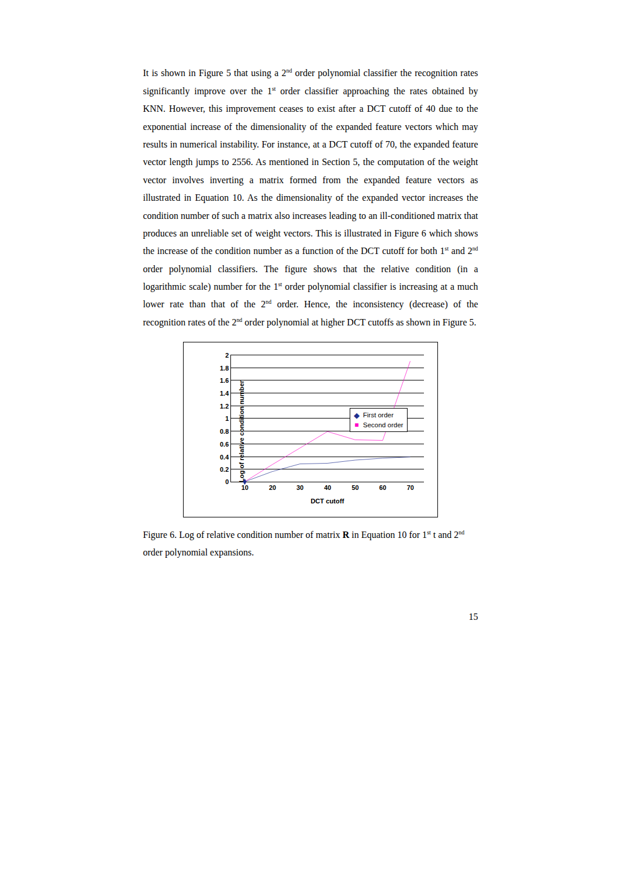It is shown in Figure 5 that using a 2nd order polynomial classifier the recognition rates significantly improve over the 1st order classifier approaching the rates obtained by KNN. However, this improvement ceases to exist after a DCT cutoff of 40 due to the exponential increase of the dimensionality of the expanded feature vectors which may results in numerical instability. For instance, at a DCT cutoff of 70, the expanded feature vector length jumps to 2556. As mentioned in Section 5, the computation of the weight vector involves inverting a matrix formed from the expanded feature vectors as illustrated in Equation 10. As the dimensionality of the expanded vector increases the condition number of such a matrix also increases leading to an ill-conditioned matrix that produces an unreliable set of weight vectors. This is illustrated in Figure 6 which shows the increase of the condition number as a function of the DCT cutoff for both 1st and 2nd order polynomial classifiers. The figure shows that the relative condition (in a logarithmic scale) number for the 1st order polynomial classifier is increasing at a much lower rate than that of the 2nd order. Hence, the inconsistency (decrease) of the recognition rates of the 2nd order polynomial at higher DCT cutoffs as shown in Figure 5.
Log of relative condition number
2
1.8
1.6
1.4
1.2
1
0.8
0.6
0.4
0.2
0
10 20 30 40 50 60 70
◆First order
■Second order
DCT cutoff
Figure 6. Log of relative condition number of matrix R in Equation 10 for 1st t and 2nd order polynomial expansions.
15